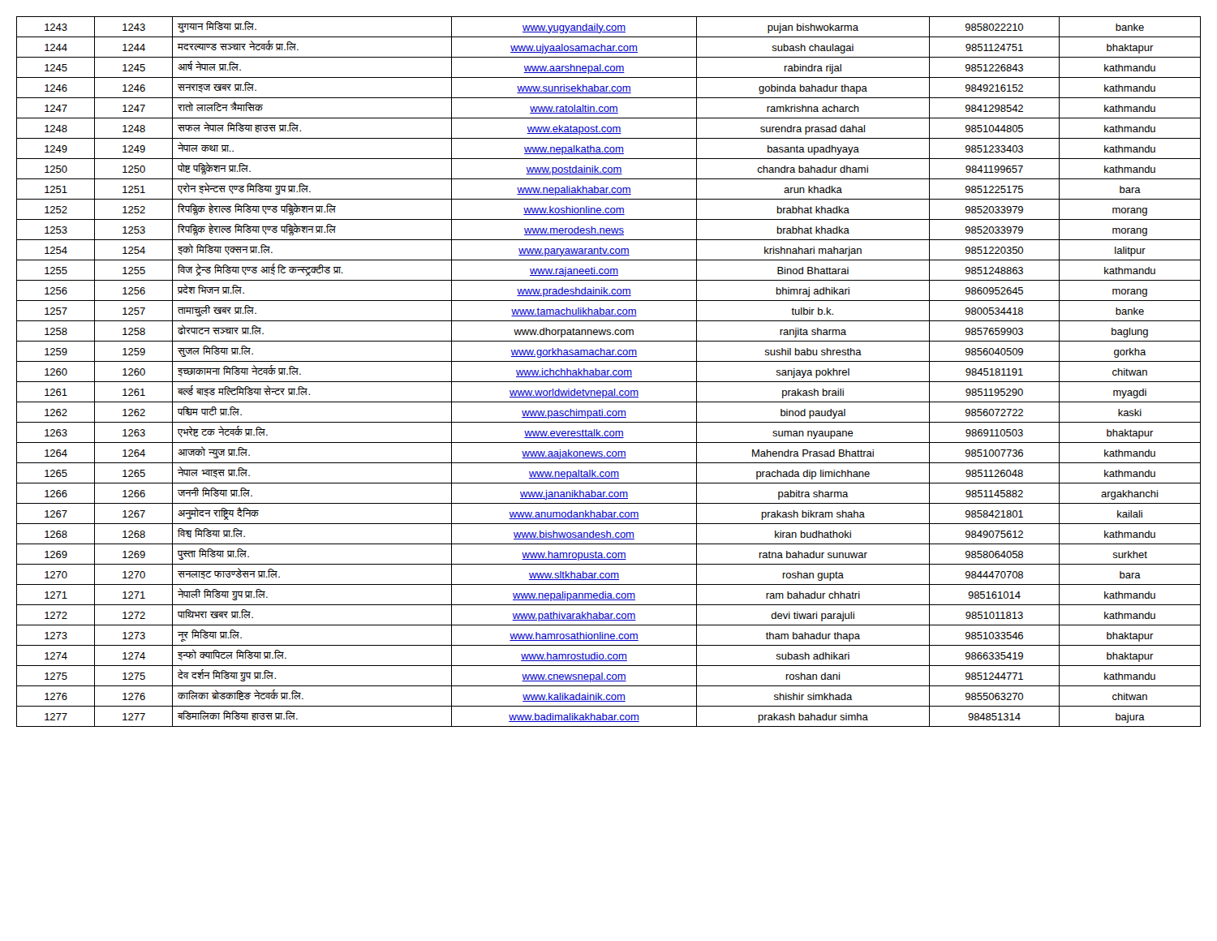| 1243 | 1243 | युगयान मिडिया प्रा.लि. | www.yugyandaily.com | pujan bishwokarma | 9858022210 | banke |
| 1244 | 1244 | मदरल्याण्ड सञ्चार नेटवर्क प्रा.लि. | www.ujyaalosamachar.com | subash chaulagai | 9851124751 | bhaktapur |
| 1245 | 1245 | आर्ष नेपाल प्रा.लि. | www.aarshnepal.com | rabindra rijal | 9851226843 | kathmandu |
| 1246 | 1246 | सनराइज खबर प्रा.लि. | www.sunrisekhabar.com | gobinda bahadur thapa | 9849216152 | kathmandu |
| 1247 | 1247 | रातो लालटिन त्रैमासिक | www.ratolaltin.com | ramkrishna acharch | 9841298542 | kathmandu |
| 1248 | 1248 | सफल नेपाल मिडिया हाउस प्रा.लि. | www.ekatapost.com | surendra prasad dahal | 9851044805 | kathmandu |
| 1249 | 1249 | नेपाल कथा प्रा.. | www.nepalkatha.com | basanta upadhyaya | 9851233403 | kathmandu |
| 1250 | 1250 | पोष्ट पब्लिकेशन प्रा.लि. | www.postdainik.com | chandra bahadur dhami | 9841199657 | kathmandu |
| 1251 | 1251 | एरोन इभेन्टस एण्ड मिडिया ग्रुप प्रा.लि. | www.nepaliakhabar.com | arun khadka | 9851225175 | bara |
| 1252 | 1252 | रिपब्लिक हेराल्ड मिडिया एण्ड पब्लिकेशन प्रा.लि | www.koshionline.com | brabhat khadka | 9852033979 | morang |
| 1253 | 1253 | रिपब्लिक हेराल्ड मिडिया एण्ड पब्लिकेशन प्रा.लि | www.merodesh.news | brabhat khadka | 9852033979 | morang |
| 1254 | 1254 | इको मिडिया एक्सन प्रा.लि. | www.paryawarantv.com | krishnahari maharjan | 9851220350 | lalitpur |
| 1255 | 1255 | विज ट्रेन्ड मिडिया एण्ड आई टि कन्स्ट्रक्टीड प्रा. | www.rajaneeti.com | Binod Bhattarai | 9851248863 | kathmandu |
| 1256 | 1256 | प्रदेश भिजन प्रा.लि. | www.pradeshdainik.com | bhimraj adhikari | 9860952645 | morang |
| 1257 | 1257 | तामाचुली खबर प्रा.लि. | www.tamachulikhabar.com | tulbir b.k. | 9800534418 | banke |
| 1258 | 1258 | ढोरपाटन सञ्चार प्रा.लि. | www.dhorpatannews.com | ranjita sharma | 9857659903 | baglung |
| 1259 | 1259 | सुजल मिडिया प्रा.लि. | www.gorkhasamachar.com | sushil babu shrestha | 9856040509 | gorkha |
| 1260 | 1260 | इच्छाकामना मिडिया नेटवर्क प्रा.लि. | www.ichchhakhabar.com | sanjaya pokhrel | 9845181191 | chitwan |
| 1261 | 1261 | बर्ल्ड बाइड मल्टिमिडिया सेन्टर प्रा.लि. | www.worldwidetvnepal.com | prakash braili | 9851195290 | myagdi |
| 1262 | 1262 | पश्चिम पाटी प्रा.लि. | www.paschimpati.com | binod paudyal | 9856072722 | kaski |
| 1263 | 1263 | एभरेष्ट टक नेटवर्क प्रा.लि. | www.everesttalk.com | suman nyaupane | 9869110503 | bhaktapur |
| 1264 | 1264 | आजको न्युज प्रा.लि. | www.aajakonews.com | Mahendra Prasad Bhattrai | 9851007736 | kathmandu |
| 1265 | 1265 | नेपाल भ्वाइस प्रा.लि. | www.nepaltalk.com | prachada dip limichhane | 9851126048 | kathmandu |
| 1266 | 1266 | जननी मिडिया प्रा.लि. | www.jananikhabar.com | pabitra sharma | 9851145882 | argakhanchi |
| 1267 | 1267 | अनुमोदन राष्ट्रिय दैनिक | www.anumodankhabar.com | prakash bikram shaha | 9858421801 | kailali |
| 1268 | 1268 | विश्व मिडिया प्रा.लि. | www.bishwosandesh.com | kiran budhathoki | 9849075612 | kathmandu |
| 1269 | 1269 | पुस्ता मिडिया प्रा.लि. | www.hamropusta.com | ratna bahadur sunuwar | 9858064058 | surkhet |
| 1270 | 1270 | सनलाइट फाउण्डेसन प्रा.लि. | www.sltkhabar.com | roshan gupta | 9844470708 | bara |
| 1271 | 1271 | नेपाली मिडिया ग्रुप प्रा.लि. | www.nepalipanmedia.com | ram bahadur chhatri | 985161014 | kathmandu |
| 1272 | 1272 | पाथिभरा खबर प्रा.लि. | www.pathivarakhabar.com | devi tiwari parajuli | 9851011813 | kathmandu |
| 1273 | 1273 | नूर मिडिया प्रा.लि. | www.hamrosathionline.com | tham bahadur thapa | 9851033546 | bhaktapur |
| 1274 | 1274 | इन्फो क्यापिटल मिडिया प्रा.लि. | www.hamrostudio.com | subash adhikari | 9866335419 | bhaktapur |
| 1275 | 1275 | देव दर्शन मिडिया ग्रुप प्रा.लि. | www.cnewsnepal.com | roshan dani | 9851244771 | kathmandu |
| 1276 | 1276 | कालिका ब्रोडकाष्टिङ नेटवर्क प्रा.लि. | www.kalikadainik.com | shishir simkhada | 9855063270 | chitwan |
| 1277 | 1277 | बडिमालिका मिडिया हाउस प्रा.लि. | www.badimalikakhabar.com | prakash bahadur simha | 984851314 | bajura |